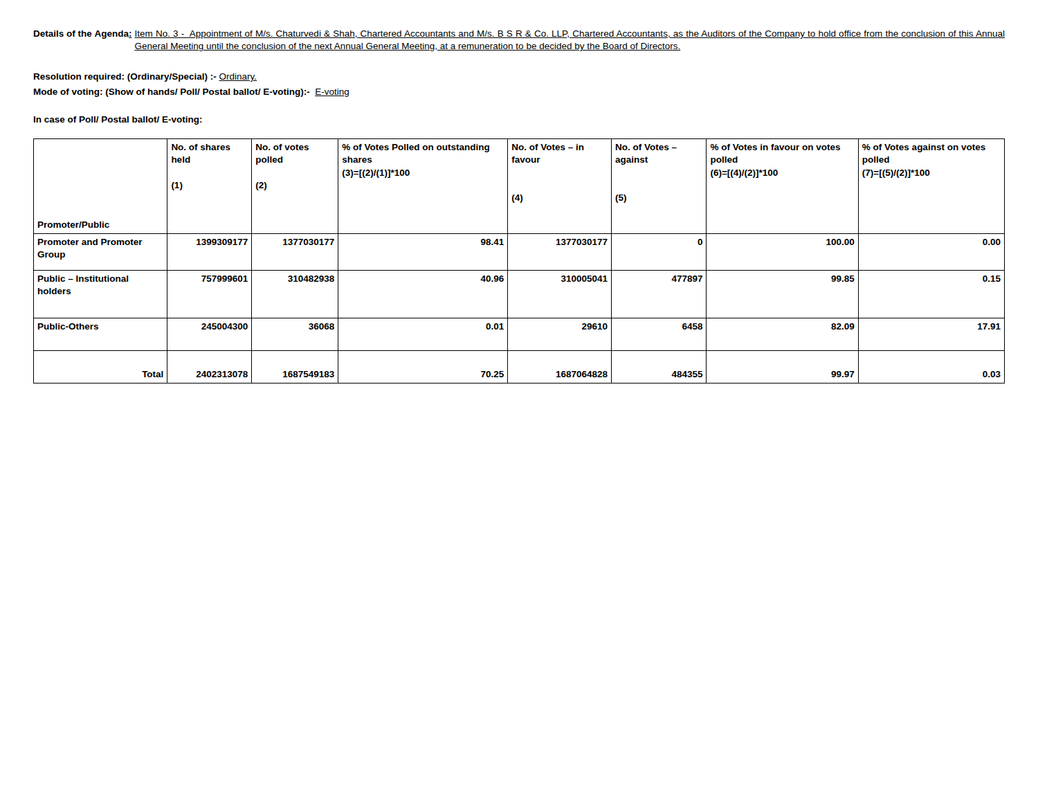Details of the Agenda:
Item No. 3 - Appointment of M/s. Chaturvedi & Shah, Chartered Accountants and M/s. B S R & Co. LLP, Chartered Accountants, as the Auditors of the Company to hold office from the conclusion of this Annual General Meeting until the conclusion of the next Annual General Meeting, at a remuneration to be decided by the Board of Directors.
Resolution required: (Ordinary/Special) :- Ordinary.
Mode of voting: (Show of hands/ Poll/ Postal ballot/ E-voting):- E-voting
In case of Poll/ Postal ballot/ E-voting:
| Promoter/Public | No. of shares held (1) | No. of votes polled (2) | % of Votes Polled on outstanding shares (3)=[(2)/(1)]*100 | No. of Votes – in favour (4) | No. of Votes – against (5) | % of Votes in favour on votes polled (6)=[(4)/(2)]*100 | % of Votes against on votes polled (7)=[(5)/(2)]*100 |
| --- | --- | --- | --- | --- | --- | --- | --- |
| Promoter and Promoter Group | 1399309177 | 1377030177 | 98.41 | 1377030177 | 0 | 100.00 | 0.00 |
| Public – Institutional holders | 757999601 | 310482938 | 40.96 | 310005041 | 477897 | 99.85 | 0.15 |
| Public-Others | 245004300 | 36068 | 0.01 | 29610 | 6458 | 82.09 | 17.91 |
| Total | 2402313078 | 1687549183 | 70.25 | 1687064828 | 484355 | 99.97 | 0.03 |